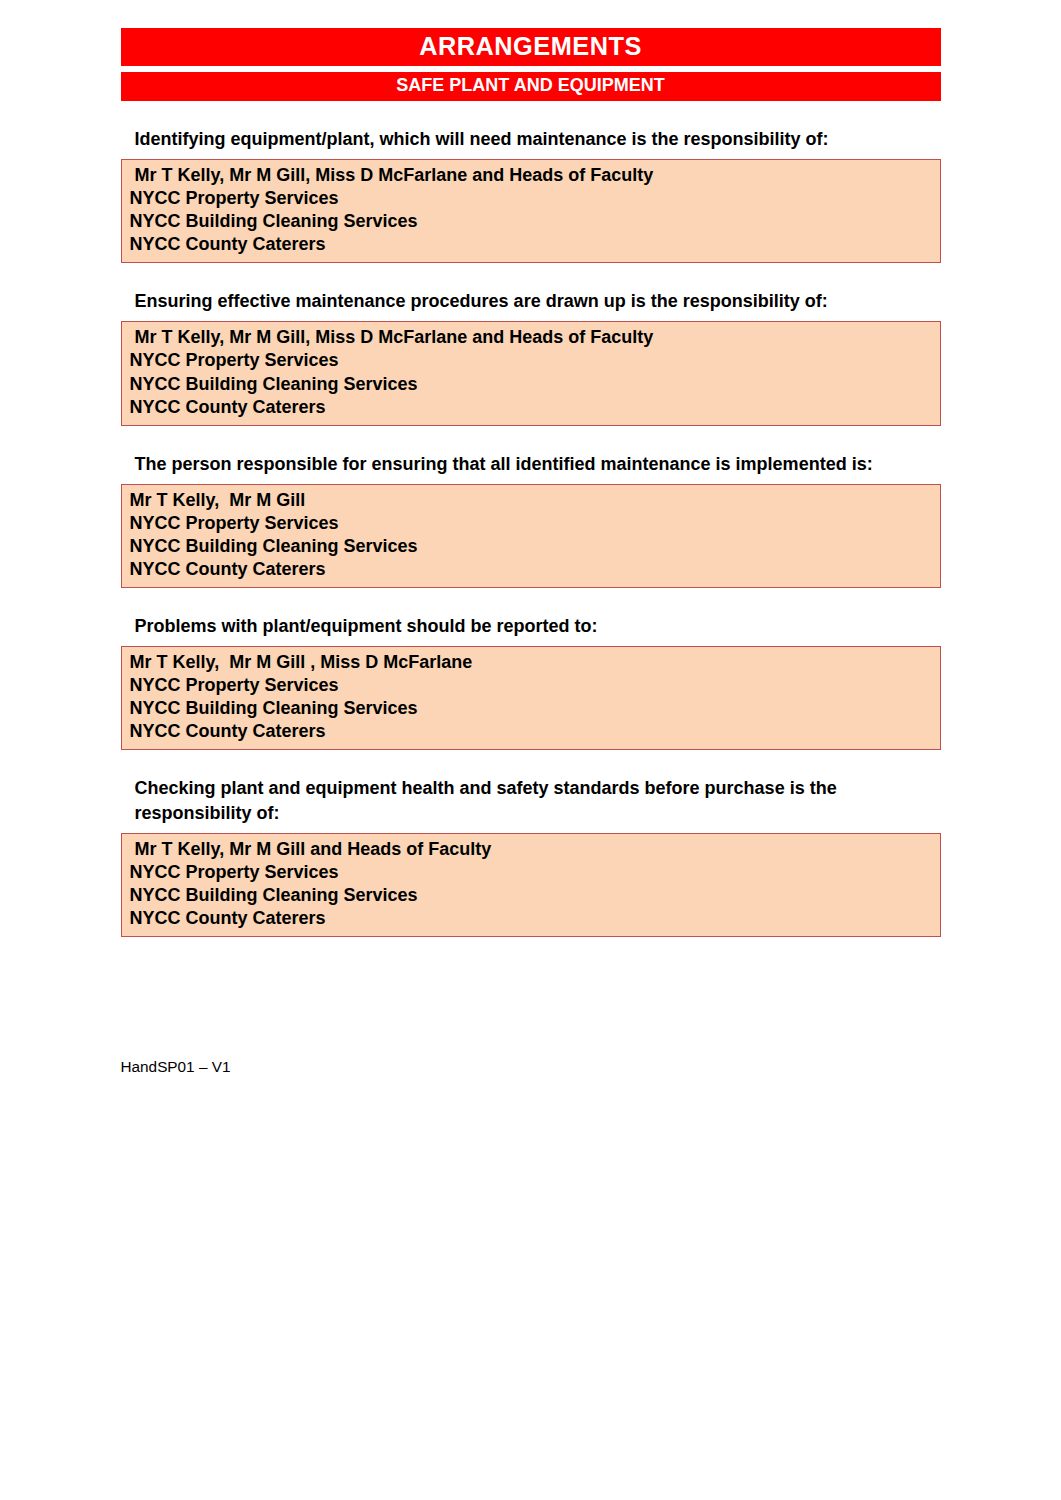ARRANGEMENTS
SAFE PLANT AND EQUIPMENT
Identifying equipment/plant, which will need maintenance is the responsibility of:
Mr T Kelly, Mr M Gill, Miss D McFarlane and Heads of Faculty
NYCC Property Services
NYCC Building Cleaning Services
NYCC County Caterers
Ensuring effective maintenance procedures are drawn up is the responsibility of:
Mr T Kelly, Mr M Gill, Miss D McFarlane and Heads of Faculty
NYCC Property Services
NYCC Building Cleaning Services
NYCC County Caterers
The person responsible for ensuring that all identified maintenance is implemented is:
Mr T Kelly, Mr M Gill
NYCC Property Services
NYCC Building Cleaning Services
NYCC County Caterers
Problems with plant/equipment should be reported to:
Mr T Kelly, Mr M Gill , Miss D McFarlane
NYCC Property Services
NYCC Building Cleaning Services
NYCC County Caterers
Checking plant and equipment health and safety standards before purchase is the responsibility of:
Mr T Kelly, Mr M Gill and Heads of Faculty
NYCC Property Services
NYCC Building Cleaning Services
NYCC County Caterers
HandSP01 – V1